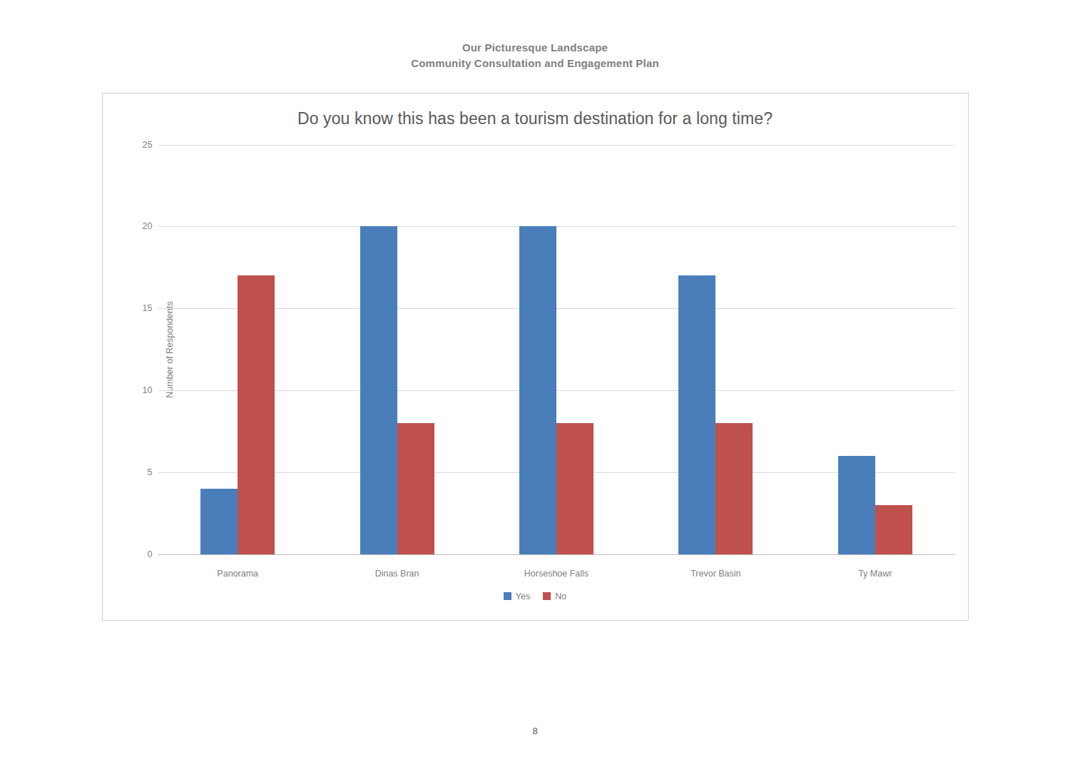Our Picturesque Landscape
Community Consultation and Engagement Plan
Do you know this has been a tourism destination for a long time?
Number of Respondents
25
20
15
10
5
0
Panorama Dinas Bran Horseshoe Falls Trevor Basin Ty Mawr
Yes No
8